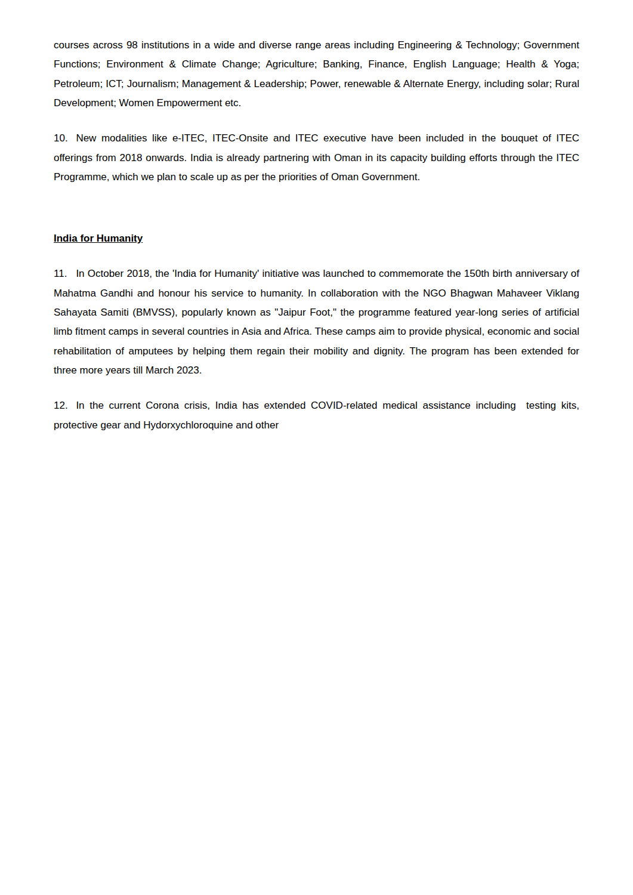courses across 98 institutions in a wide and diverse range areas including Engineering & Technology; Government Functions; Environment & Climate Change; Agriculture; Banking, Finance, English Language; Health & Yoga; Petroleum; ICT; Journalism; Management & Leadership; Power, renewable & Alternate Energy, including solar; Rural Development; Women Empowerment etc.
10. New modalities like e-ITEC, ITEC-Onsite and ITEC executive have been included in the bouquet of ITEC offerings from 2018 onwards. India is already partnering with Oman in its capacity building efforts through the ITEC Programme, which we plan to scale up as per the priorities of Oman Government.
India for Humanity
11. In October 2018, the 'India for Humanity' initiative was launched to commemorate the 150th birth anniversary of Mahatma Gandhi and honour his service to humanity. In collaboration with the NGO Bhagwan Mahaveer Viklang Sahayata Samiti (BMVSS), popularly known as "Jaipur Foot," the programme featured year-long series of artificial limb fitment camps in several countries in Asia and Africa. These camps aim to provide physical, economic and social rehabilitation of amputees by helping them regain their mobility and dignity. The program has been extended for three more years till March 2023.
12. In the current Corona crisis, India has extended COVID-related medical assistance including testing kits, protective gear and Hydorxychloroquine and other